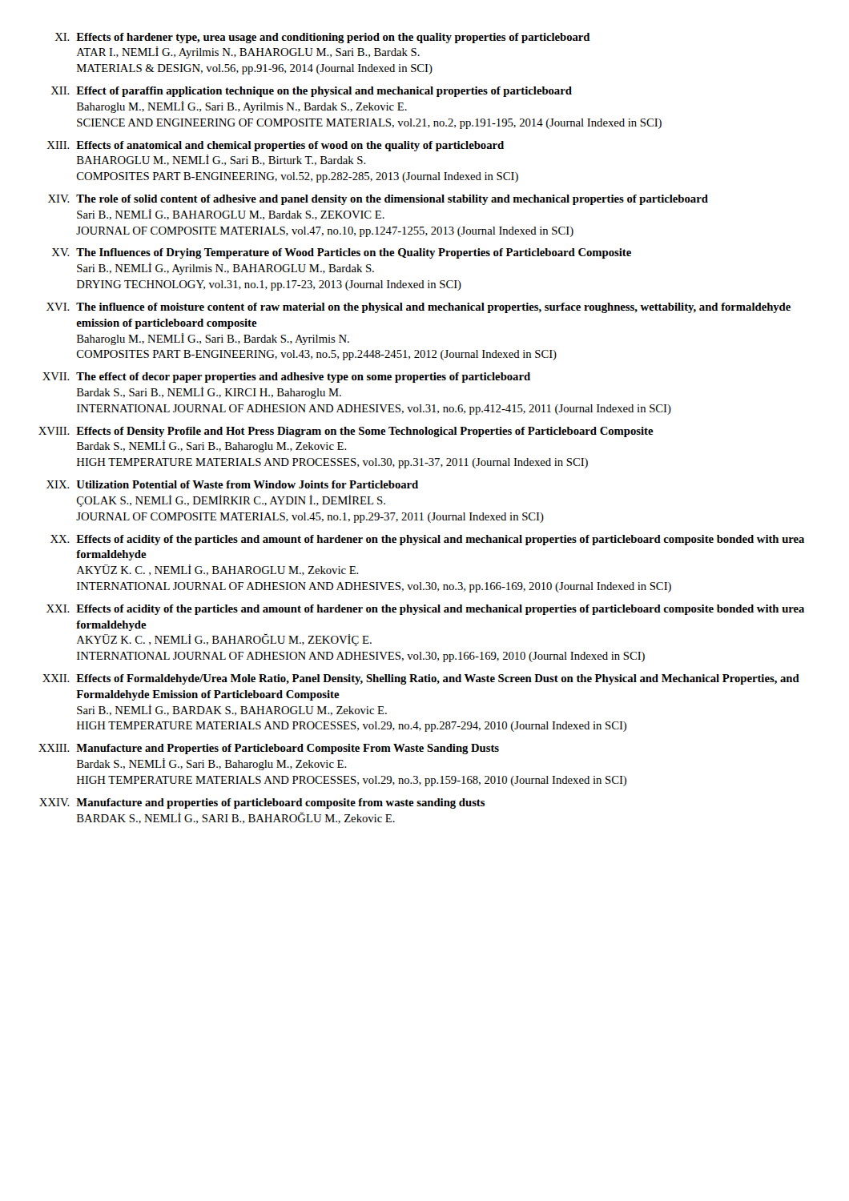Effects of hardener type, urea usage and conditioning period on the quality properties of particleboard
ATAR I., NEMLİ G., Ayrilmis N., BAHAROGLU M., Sari B., Bardak S.
MATERIALS & DESIGN, vol.56, pp.91-96, 2014 (Journal Indexed in SCI)
Effect of paraffin application technique on the physical and mechanical properties of particleboard
Baharoglu M., NEMLİ G., Sari B., Ayrilmis N., Bardak S., Zekovic E.
SCIENCE AND ENGINEERING OF COMPOSITE MATERIALS, vol.21, no.2, pp.191-195, 2014 (Journal Indexed in SCI)
Effects of anatomical and chemical properties of wood on the quality of particleboard
BAHAROGLU M., NEMLİ G., Sari B., Birturk T., Bardak S.
COMPOSITES PART B-ENGINEERING, vol.52, pp.282-285, 2013 (Journal Indexed in SCI)
The role of solid content of adhesive and panel density on the dimensional stability and mechanical properties of particleboard
Sari B., NEMLİ G., BAHAROGLU M., Bardak S., ZEKOVIC E.
JOURNAL OF COMPOSITE MATERIALS, vol.47, no.10, pp.1247-1255, 2013 (Journal Indexed in SCI)
The Influences of Drying Temperature of Wood Particles on the Quality Properties of Particleboard Composite
Sari B., NEMLİ G., Ayrilmis N., BAHAROGLU M., Bardak S.
DRYING TECHNOLOGY, vol.31, no.1, pp.17-23, 2013 (Journal Indexed in SCI)
The influence of moisture content of raw material on the physical and mechanical properties, surface roughness, wettability, and formaldehyde emission of particleboard composite
Baharoglu M., NEMLİ G., Sari B., Bardak S., Ayrilmis N.
COMPOSITES PART B-ENGINEERING, vol.43, no.5, pp.2448-2451, 2012 (Journal Indexed in SCI)
The effect of decor paper properties and adhesive type on some properties of particleboard
Bardak S., Sari B., NEMLİ G., KIRCI H., Baharoglu M.
INTERNATIONAL JOURNAL OF ADHESION AND ADHESIVES, vol.31, no.6, pp.412-415, 2011 (Journal Indexed in SCI)
Effects of Density Profile and Hot Press Diagram on the Some Technological Properties of Particleboard Composite
Bardak S., NEMLİ G., Sari B., Baharoglu M., Zekovic E.
HIGH TEMPERATURE MATERIALS AND PROCESSES, vol.30, pp.31-37, 2011 (Journal Indexed in SCI)
Utilization Potential of Waste from Window Joints for Particleboard
ÇOLAK S., NEMLİ G., DEMİRKIR C., AYDIN İ., DEMİREL S.
JOURNAL OF COMPOSITE MATERIALS, vol.45, no.1, pp.29-37, 2011 (Journal Indexed in SCI)
Effects of acidity of the particles and amount of hardener on the physical and mechanical properties of particleboard composite bonded with urea formaldehyde
AKYÜZ K. C. , NEMLİ G., BAHAROGLU M., Zekovic E.
INTERNATIONAL JOURNAL OF ADHESION AND ADHESIVES, vol.30, no.3, pp.166-169, 2010 (Journal Indexed in SCI)
Effects of acidity of the particles and amount of hardener on the physical and mechanical properties of particleboard composite bonded with urea formaldehyde
AKYÜZ K. C. , NEMLİ G., BAHAROĞLU M., ZEKOVİÇ E.
INTERNATIONAL JOURNAL OF ADHESION AND ADHESIVES, vol.30, pp.166-169, 2010 (Journal Indexed in SCI)
Effects of Formaldehyde/Urea Mole Ratio, Panel Density, Shelling Ratio, and Waste Screen Dust on the Physical and Mechanical Properties, and Formaldehyde Emission of Particleboard Composite
Sari B., NEMLİ G., BARDAK S., BAHAROGLU M., Zekovic E.
HIGH TEMPERATURE MATERIALS AND PROCESSES, vol.29, no.4, pp.287-294, 2010 (Journal Indexed in SCI)
Manufacture and Properties of Particleboard Composite From Waste Sanding Dusts
Bardak S., NEMLİ G., Sari B., Baharoglu M., Zekovic E.
HIGH TEMPERATURE MATERIALS AND PROCESSES, vol.29, no.3, pp.159-168, 2010 (Journal Indexed in SCI)
Manufacture and properties of particleboard composite from waste sanding dusts
BARDAK S., NEMLİ G., SARI B., BAHAROĞLU M., Zekovic E.